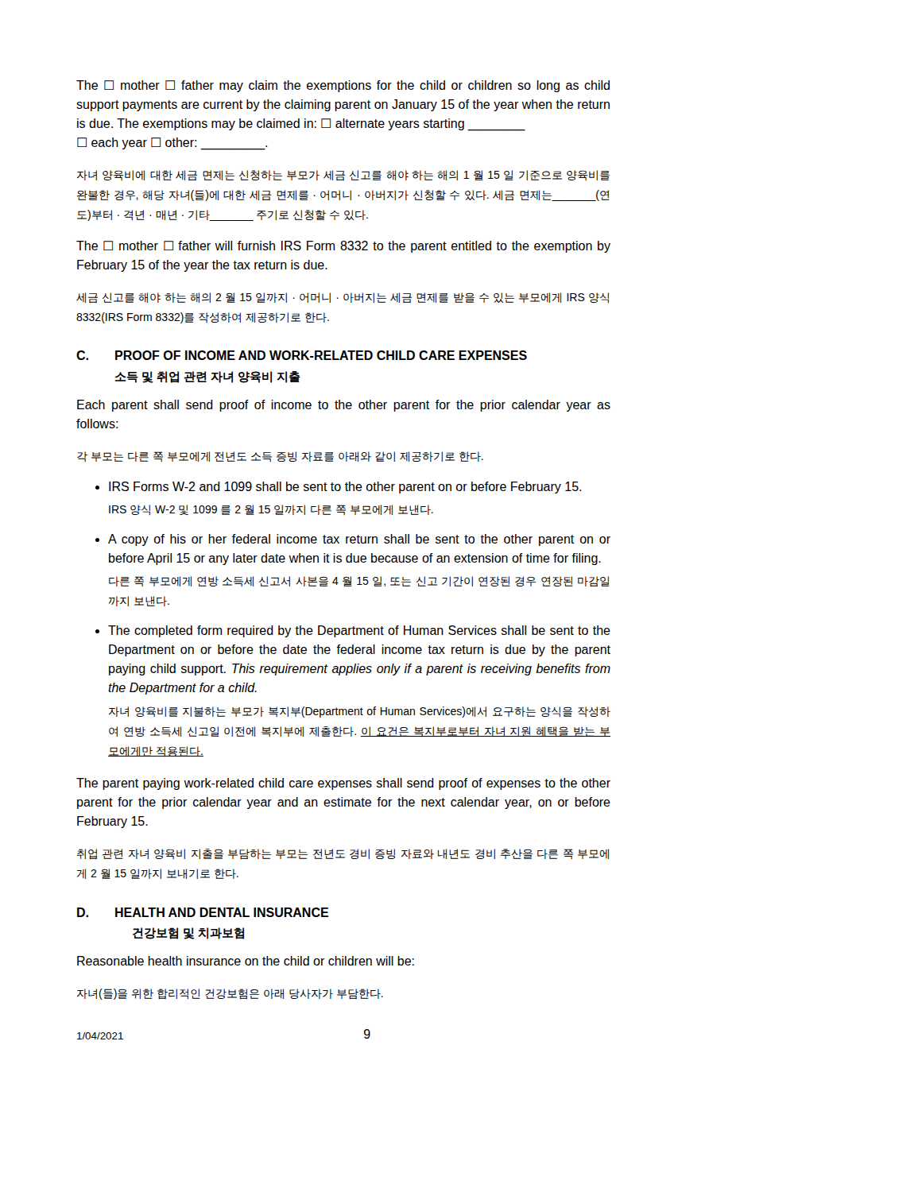The ☐ mother ☐ father may claim the exemptions for the child or children so long as child support payments are current by the claiming parent on January 15 of the year when the return is due. The exemptions may be claimed in: ☐ alternate years starting ________
☐ each year ☐ other: _________.
자녀 양육비에 대한 세금 면제는 신청하는 부모가 세금 신고를 해야 하는 해의 1 월 15 일 기준으로 양육비를 완불한 경우, 해당 자녀(들)에 대한 세금 면제를 · 어머니 · 아버지가 신청할 수 있다. 세금 면제는_______(연도)부터 · 격년 · 매년 · 기타_______ 주기로 신청할 수 있다.
The ☐ mother ☐ father will furnish IRS Form 8332 to the parent entitled to the exemption by February 15 of the year the tax return is due.
세금 신고를 해야 하는 해의 2 월 15 일까지 · 어머니 · 아버지는 세금 면제를 받을 수 있는 부모에게 IRS 양식 8332(IRS Form 8332)를 작성하여 제공하기로 한다.
C. PROOF OF INCOME AND WORK-RELATED CHILD CARE EXPENSES 소득 및 취업 관련 자녀 양육비 지출
Each parent shall send proof of income to the other parent for the prior calendar year as follows:
각 부모는 다른 쪽 부모에게 전년도 소득 증빙 자료를 아래와 같이 제공하기로 한다.
IRS Forms W-2 and 1099 shall be sent to the other parent on or before February 15.
IRS 양식 W-2 및 1099 를 2 월 15 일까지 다른 쪽 부모에게 보낸다.
A copy of his or her federal income tax return shall be sent to the other parent on or before April 15 or any later date when it is due because of an extension of time for filing.
다른 쪽 부모에게 연방 소득세 신고서 사본을 4 월 15 일, 또는 신고 기간이 연장된 경우 연장된 마감일까지 보낸다.
The completed form required by the Department of Human Services shall be sent to the Department on or before the date the federal income tax return is due by the parent paying child support. This requirement applies only if a parent is receiving benefits from the Department for a child.
자녀 양육비를 지불하는 부모가 복지부(Department of Human Services)에서 요구하는 양식을 작성하여 연방 소득세 신고일 이전에 복지부에 제출한다. 이 요건은 복지부로부터 자녀 지원 혜택을 받는 부모에게만 적용된다.
The parent paying work-related child care expenses shall send proof of expenses to the other parent for the prior calendar year and an estimate for the next calendar year, on or before February 15.
취업 관련 자녀 양육비 지출을 부담하는 부모는 전년도 경비 증빙 자료와 내년도 경비 추산을 다른 쪽 부모에게 2 월 15 일까지 보내기로 한다.
D. HEALTH AND DENTAL INSURANCE 건강보험 및 치과보험
Reasonable health insurance on the child or children will be:
자녀(들)을 위한 합리적인 건강보험은 아래 당사자가 부담한다.
1/04/2021 9